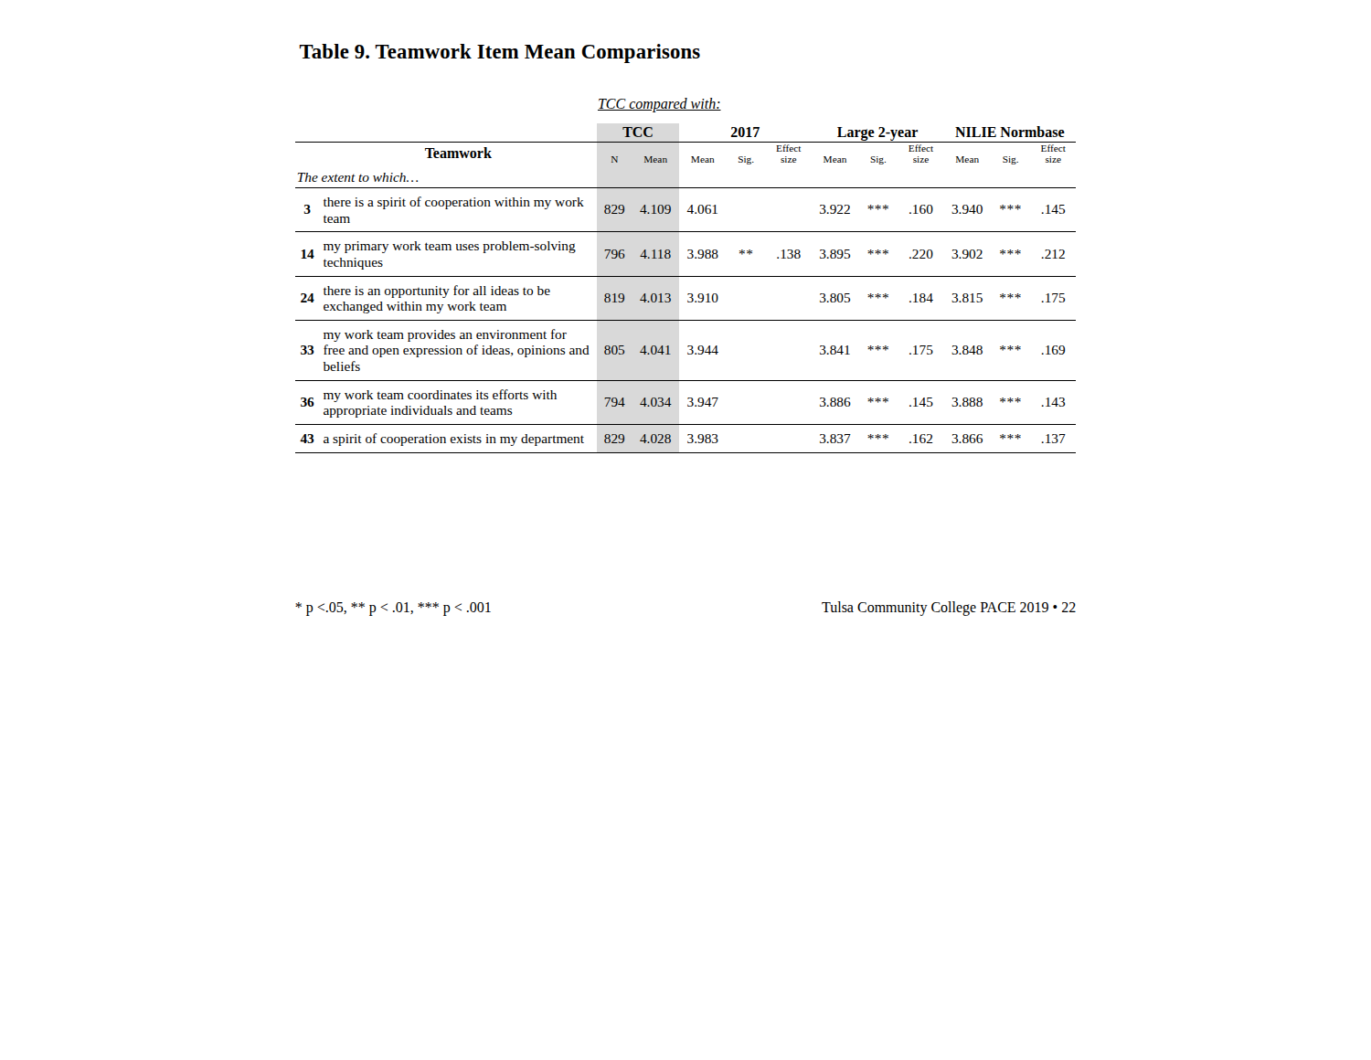Table 9. Teamwork Item Mean Comparisons
TCC compared with:
| | | TCC | 2017 | Large 2-year | NILIE Normbase |
| --- | --- | --- | --- | --- | --- |
| | Teamwork | N | Mean | Mean | Sig. | Effect size | Mean | Sig. | Effect size | Mean | Sig. | Effect size |
| The extent to which… | | | | | | | | | | | |
| 3 | there is a spirit of cooperation within my work team | 829 | 4.109 | 4.061 | | | 3.922 | *** | .160 | 3.940 | *** | .145 |
| 14 | my primary work team uses problem-solving techniques | 796 | 4.118 | 3.988 | ** | .138 | 3.895 | *** | .220 | 3.902 | *** | .212 |
| 24 | there is an opportunity for all ideas to be exchanged within my work team | 819 | 4.013 | 3.910 | | | 3.805 | *** | .184 | 3.815 | *** | .175 |
| 33 | my work team provides an environment for free and open expression of ideas, opinions and beliefs | 805 | 4.041 | 3.944 | | | 3.841 | *** | .175 | 3.848 | *** | .169 |
| 36 | my work team coordinates its efforts with appropriate individuals and teams | 794 | 4.034 | 3.947 | | | 3.886 | *** | .145 | 3.888 | *** | .143 |
| 43 | a spirit of cooperation exists in my department | 829 | 4.028 | 3.983 | | | 3.837 | *** | .162 | 3.866 | *** | .137 |
* p <.05, ** p < .01, *** p < .001 Tulsa Community College PACE 2019 • 22